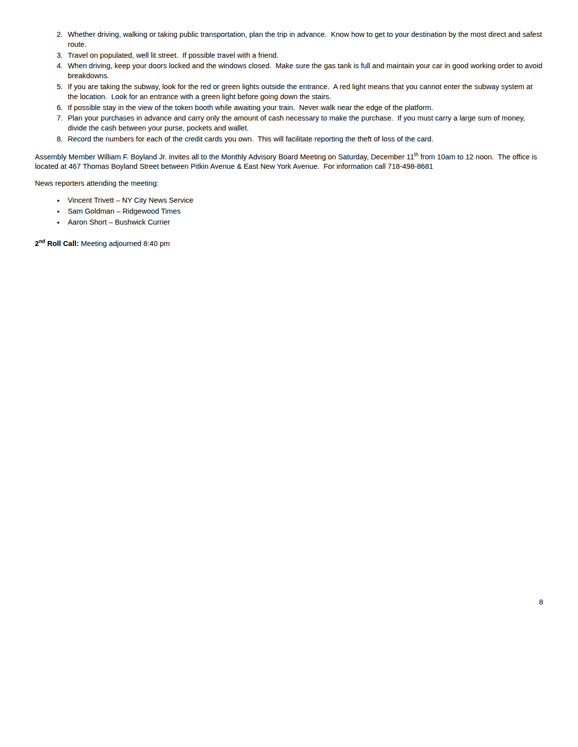Whether driving, walking or taking public transportation, plan the trip in advance. Know how to get to your destination by the most direct and safest route.
Travel on populated, well lit street. If possible travel with a friend.
When driving, keep your doors locked and the windows closed. Make sure the gas tank is full and maintain your car in good working order to avoid breakdowns.
If you are taking the subway, look for the red or green lights outside the entrance. A red light means that you cannot enter the subway system at the location. Look for an entrance with a green light before going down the stairs.
If possible stay in the view of the token booth while awaiting your train. Never walk near the edge of the platform.
Plan your purchases in advance and carry only the amount of cash necessary to make the purchase. If you must carry a large sum of money, divide the cash between your purse, pockets and wallet.
Record the numbers for each of the credit cards you own. This will facilitate reporting the theft of loss of the card.
Assembly Member William F. Boyland Jr. invites all to the Monthly Advisory Board Meeting on Saturday, December 11th from 10am to 12 noon. The office is located at 467 Thomas Boyland Street between Pitkin Avenue & East New York Avenue. For information call 718-498-8681
News reporters attending the meeting:
Vincent Trivett – NY City News Service
Sam Goldman – Ridgewood Times
Aaron Short – Bushwick Currier
2nd Roll Call: Meeting adjourned 8:40 pm
8